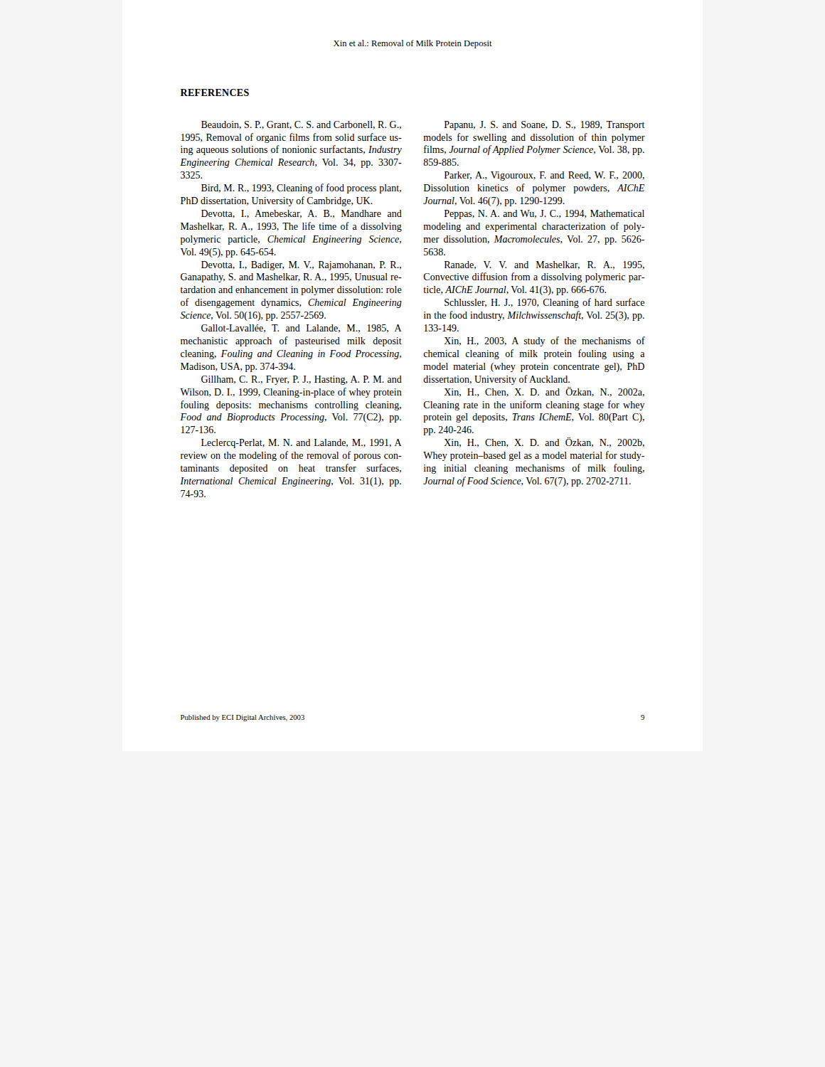Xin et al.: Removal of Milk Protein Deposit
References
Beaudoin, S. P., Grant, C. S. and Carbonell, R. G., 1995, Removal of organic films from solid surface using aqueous solutions of nonionic surfactants, Industry Engineering Chemical Research, Vol. 34, pp. 3307-3325.
Bird, M. R., 1993, Cleaning of food process plant, PhD dissertation, University of Cambridge, UK.
Devotta, I., Amebeskar, A. B., Mandhare and Mashelkar, R. A., 1993, The life time of a dissolving polymeric particle, Chemical Engineering Science, Vol. 49(5), pp. 645-654.
Devotta, I., Badiger, M. V., Rajamohanan, P. R., Ganapathy, S. and Mashelkar, R. A., 1995, Unusual retardation and enhancement in polymer dissolution: role of disengagement dynamics, Chemical Engineering Science, Vol. 50(16), pp. 2557-2569.
Gallot-Lavallée, T. and Lalande, M., 1985, A mechanistic approach of pasteurised milk deposit cleaning, Fouling and Cleaning in Food Processing, Madison, USA, pp. 374-394.
Gillham, C. R., Fryer, P. J., Hasting, A. P. M. and Wilson, D. I., 1999, Cleaning-in-place of whey protein fouling deposits: mechanisms controlling cleaning, Food and Bioproducts Processing, Vol. 77(C2), pp. 127-136.
Leclercq-Perlat, M. N. and Lalande, M., 1991, A review on the modeling of the removal of porous contaminants deposited on heat transfer surfaces, International Chemical Engineering, Vol. 31(1), pp. 74-93.
Papanu, J. S. and Soane, D. S., 1989, Transport models for swelling and dissolution of thin polymer films, Journal of Applied Polymer Science, Vol. 38, pp. 859-885.
Parker, A., Vigouroux, F. and Reed, W. F., 2000, Dissolution kinetics of polymer powders, AIChE Journal, Vol. 46(7), pp. 1290-1299.
Peppas, N. A. and Wu, J. C., 1994, Mathematical modeling and experimental characterization of polymer dissolution, Macromolecules, Vol. 27, pp. 5626-5638.
Ranade, V. V. and Mashelkar, R. A., 1995, Convective diffusion from a dissolving polymeric particle, AIChE Journal, Vol. 41(3), pp. 666-676.
Schlussler, H. J., 1970, Cleaning of hard surface in the food industry, Milchwissenschaft, Vol. 25(3), pp. 133-149.
Xin, H., 2003, A study of the mechanisms of chemical cleaning of milk protein fouling using a model material (whey protein concentrate gel), PhD dissertation, University of Auckland.
Xin, H., Chen, X. D. and Özkan, N., 2002a, Cleaning rate in the uniform cleaning stage for whey protein gel deposits, Trans IChemE, Vol. 80(Part C), pp. 240-246.
Xin, H., Chen, X. D. and Özkan, N., 2002b, Whey protein–based gel as a model material for studying initial cleaning mechanisms of milk fouling, Journal of Food Science, Vol. 67(7), pp. 2702-2711.
Published by ECI Digital Archives, 2003 9